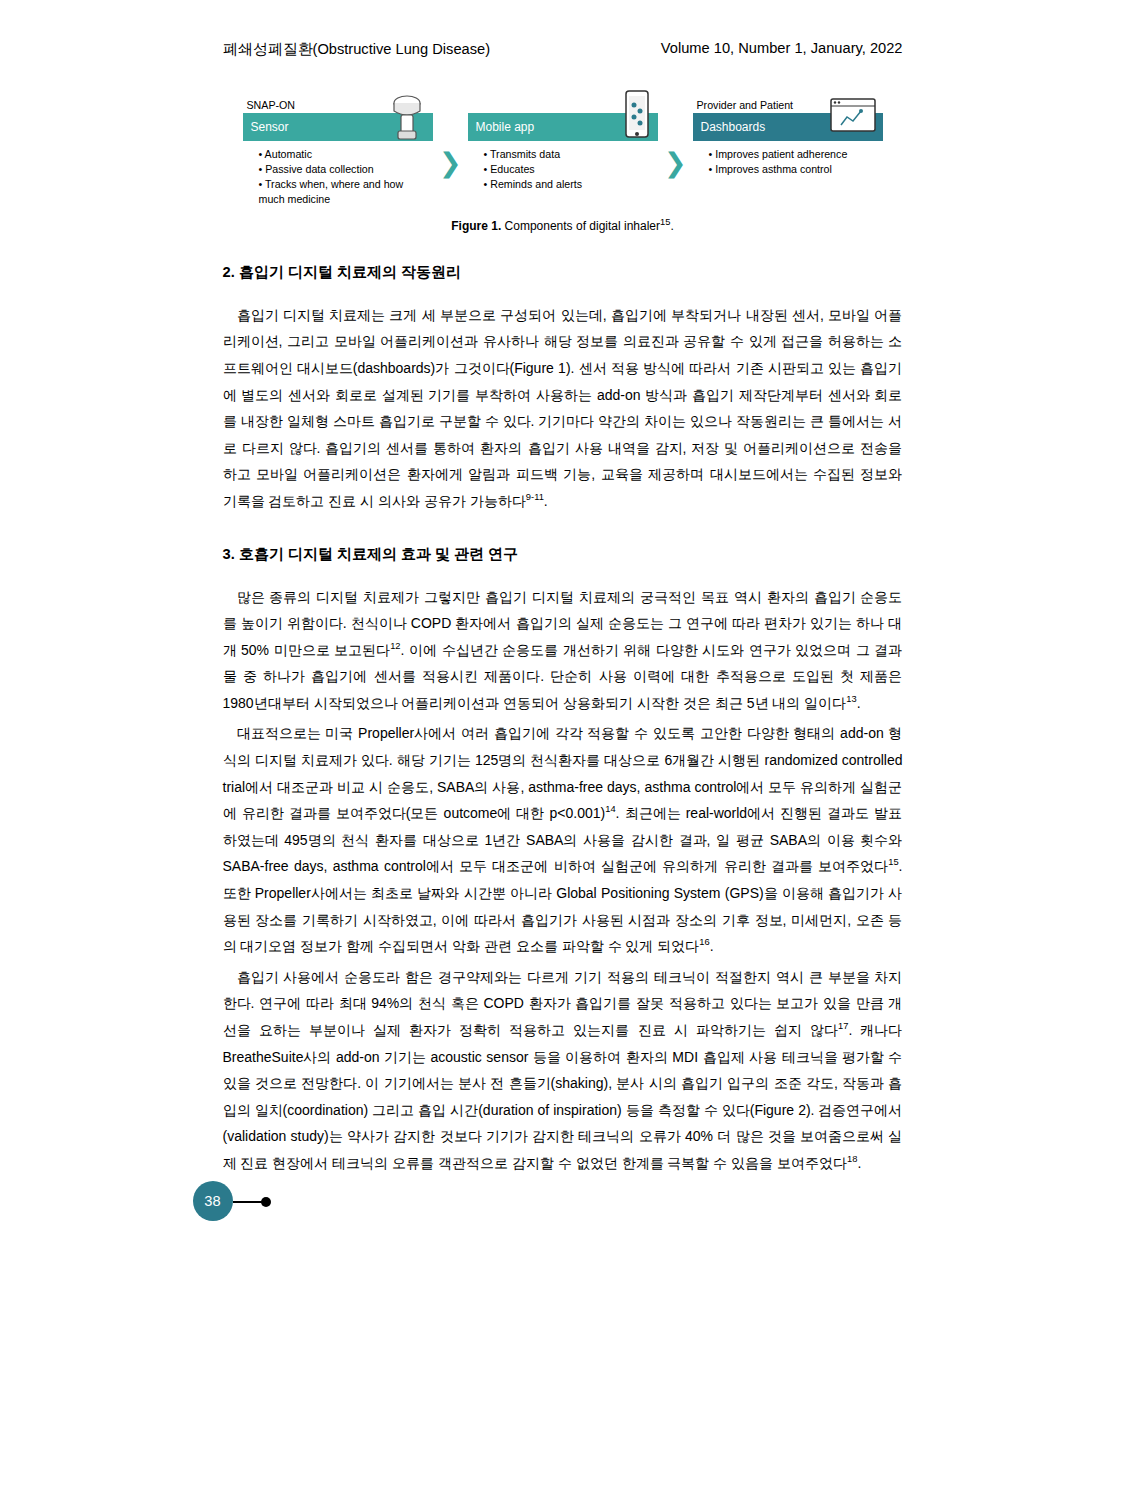폐쇄성폐질환(Obstructive Lung Disease)
Volume 10, Number 1, January, 2022
SNAP-ON
Sensor
Automatic
Passive data collection
Tracks when, where and how much medicine
❯
Mobile app
Transmits data
Educates
Reminds and alerts
❯
Provider and Patient
Dashboards
Improves patient adherence
Improves asthma control
Figure 1. Components of digital inhaler15.
2. 흡입기 디지털 치료제의 작동원리
흡입기 디지털 치료제는 크게 세 부분으로 구성되어 있는데, 흡입기에 부착되거나 내장된 센서, 모바일 어플리케이션, 그리고 모바일 어플리케이션과 유사하나 해당 정보를 의료진과 공유할 수 있게 접근을 허용하는 소프트웨어인 대시보드(dashboards)가 그것이다(Figure 1). 센서 적용 방식에 따라서 기존 시판되고 있는 흡입기에 별도의 센서와 회로로 설계된 기기를 부착하여 사용하는 add-on 방식과 흡입기 제작단계부터 센서와 회로를 내장한 일체형 스마트 흡입기로 구분할 수 있다. 기기마다 약간의 차이는 있으나 작동원리는 큰 틀에서는 서로 다르지 않다. 흡입기의 센서를 통하여 환자의 흡입기 사용 내역을 감지, 저장 및 어플리케이션으로 전송을 하고 모바일 어플리케이션은 환자에게 알림과 피드백 기능, 교육을 제공하며 대시보드에서는 수집된 정보와 기록을 검토하고 진료 시 의사와 공유가 가능하다9-11.
3. 호흡기 디지털 치료제의 효과 및 관련 연구
많은 종류의 디지털 치료제가 그렇지만 흡입기 디지털 치료제의 궁극적인 목표 역시 환자의 흡입기 순응도를 높이기 위함이다. 천식이나 COPD 환자에서 흡입기의 실제 순응도는 그 연구에 따라 편차가 있기는 하나 대개 50% 미만으로 보고된다12. 이에 수십년간 순응도를 개선하기 위해 다양한 시도와 연구가 있었으며 그 결과물 중 하나가 흡입기에 센서를 적용시킨 제품이다. 단순히 사용 이력에 대한 추적용으로 도입된 첫 제품은 1980년대부터 시작되었으나 어플리케이션과 연동되어 상용화되기 시작한 것은 최근 5년 내의 일이다13.
대표적으로는 미국 Propeller사에서 여러 흡입기에 각각 적용할 수 있도록 고안한 다양한 형태의 add-on 형식의 디지털 치료제가 있다. 해당 기기는 125명의 천식환자를 대상으로 6개월간 시행된 randomized controlled trial에서 대조군과 비교 시 순응도, SABA의 사용, asthma-free days, asthma control에서 모두 유의하게 실험군에 유리한 결과를 보여주었다(모든 outcome에 대한 p<0.001)14. 최근에는 real-world에서 진행된 결과도 발표하였는데 495명의 천식 환자를 대상으로 1년간 SABA의 사용을 감시한 결과, 일 평균 SABA의 이용 횟수와 SABA-free days, asthma control에서 모두 대조군에 비하여 실험군에 유의하게 유리한 결과를 보여주었다15. 또한 Propeller사에서는 최초로 날짜와 시간뿐 아니라 Global Positioning System (GPS)을 이용해 흡입기가 사용된 장소를 기록하기 시작하였고, 이에 따라서 흡입기가 사용된 시점과 장소의 기후 정보, 미세먼지, 오존 등의 대기오염 정보가 함께 수집되면서 악화 관련 요소를 파악할 수 있게 되었다16.
흡입기 사용에서 순응도라 함은 경구약제와는 다르게 기기 적용의 테크닉이 적절한지 역시 큰 부분을 차지한다. 연구에 따라 최대 94%의 천식 혹은 COPD 환자가 흡입기를 잘못 적용하고 있다는 보고가 있을 만큼 개선을 요하는 부분이나 실제 환자가 정확히 적용하고 있는지를 진료 시 파악하기는 쉽지 않다17. 캐나다 BreatheSuite사의 add-on 기기는 acoustic sensor 등을 이용하여 환자의 MDI 흡입제 사용 테크닉을 평가할 수 있을 것으로 전망한다. 이 기기에서는 분사 전 흔들기(shaking), 분사 시의 흡입기 입구의 조준 각도, 작동과 흡입의 일치(coordination) 그리고 흡입 시간(duration of inspiration) 등을 측정할 수 있다(Figure 2). 검증연구에서(validation study)는 약사가 감지한 것보다 기기가 감지한 테크닉의 오류가 40% 더 많은 것을 보여줌으로써 실제 진료 현장에서 테크닉의 오류를 객관적으로 감지할 수 없었던 한계를 극복할 수 있음을 보여주었다18.
38